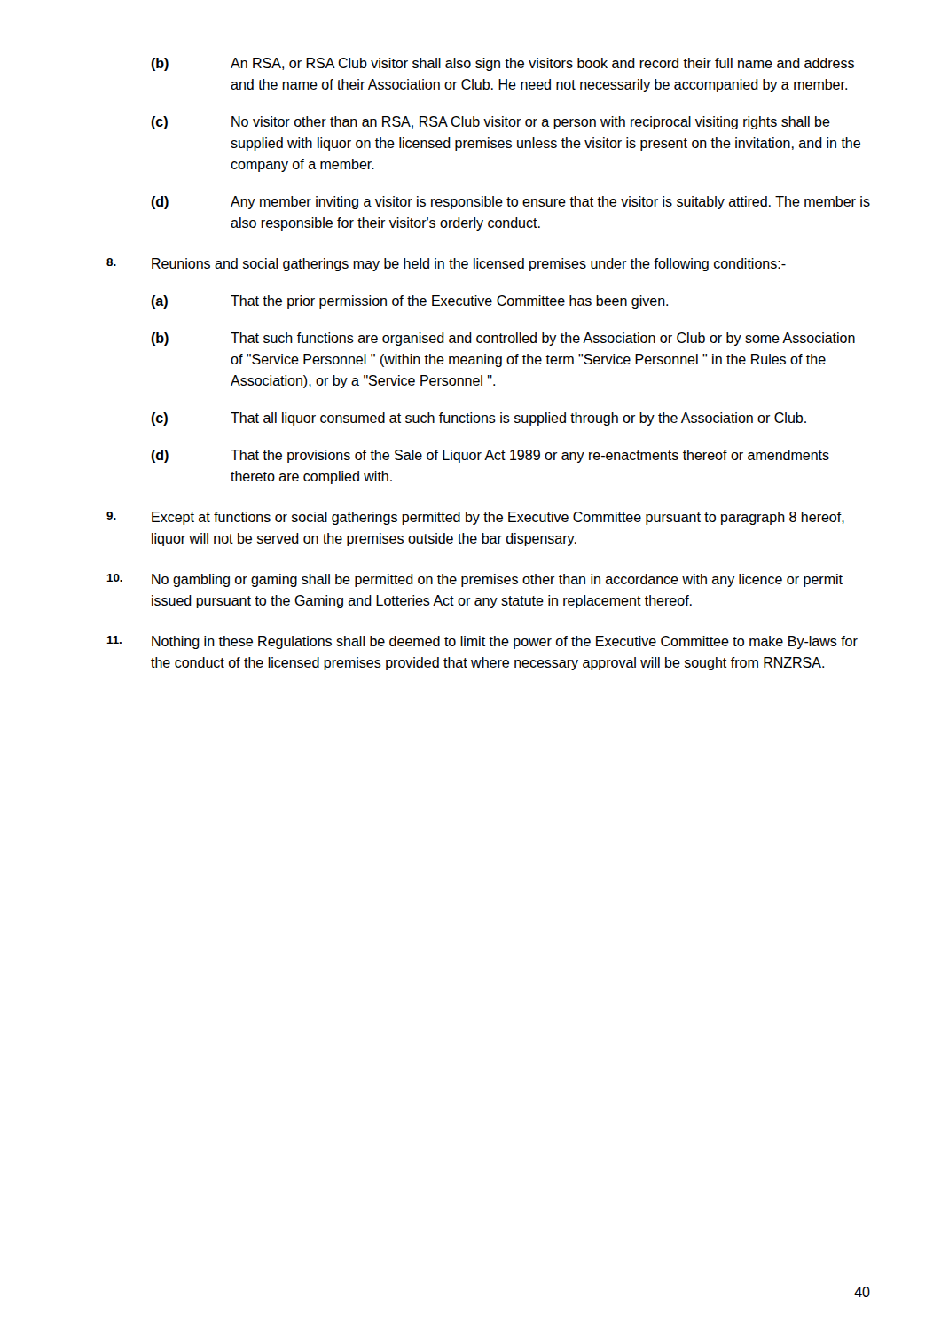(b) An RSA, or RSA Club visitor shall also sign the visitors book and record their full name and address and the name of their Association or Club. He need not necessarily be accompanied by a member.
(c) No visitor other than an RSA, RSA Club visitor or a person with reciprocal visiting rights shall be supplied with liquor on the licensed premises unless the visitor is present on the invitation, and in the company of a member.
(d) Any member inviting a visitor is responsible to ensure that the visitor is suitably attired. The member is also responsible for their visitor's orderly conduct.
Reunions and social gatherings may be held in the licensed premises under the following conditions:-
(a) That the prior permission of the Executive Committee has been given.
(b) That such functions are organised and controlled by the Association or Club or by some Association of "Service Personnel " (within the meaning of the term "Service Personnel " in the Rules of the Association), or by a "Service Personnel ".
(c) That all liquor consumed at such functions is supplied through or by the Association or Club.
(d) That the provisions of the Sale of Liquor Act 1989 or any re-enactments thereof or amendments thereto are complied with.
Except at functions or social gatherings permitted by the Executive Committee pursuant to paragraph 8 hereof, liquor will not be served on the premises outside the bar dispensary.
No gambling or gaming shall be permitted on the premises other than in accordance with any licence or permit issued pursuant to the Gaming and Lotteries Act or any statute in replacement thereof.
Nothing in these Regulations shall be deemed to limit the power of the Executive Committee to make By-laws for the conduct of the licensed premises provided that where necessary approval will be sought from RNZRSA.
40